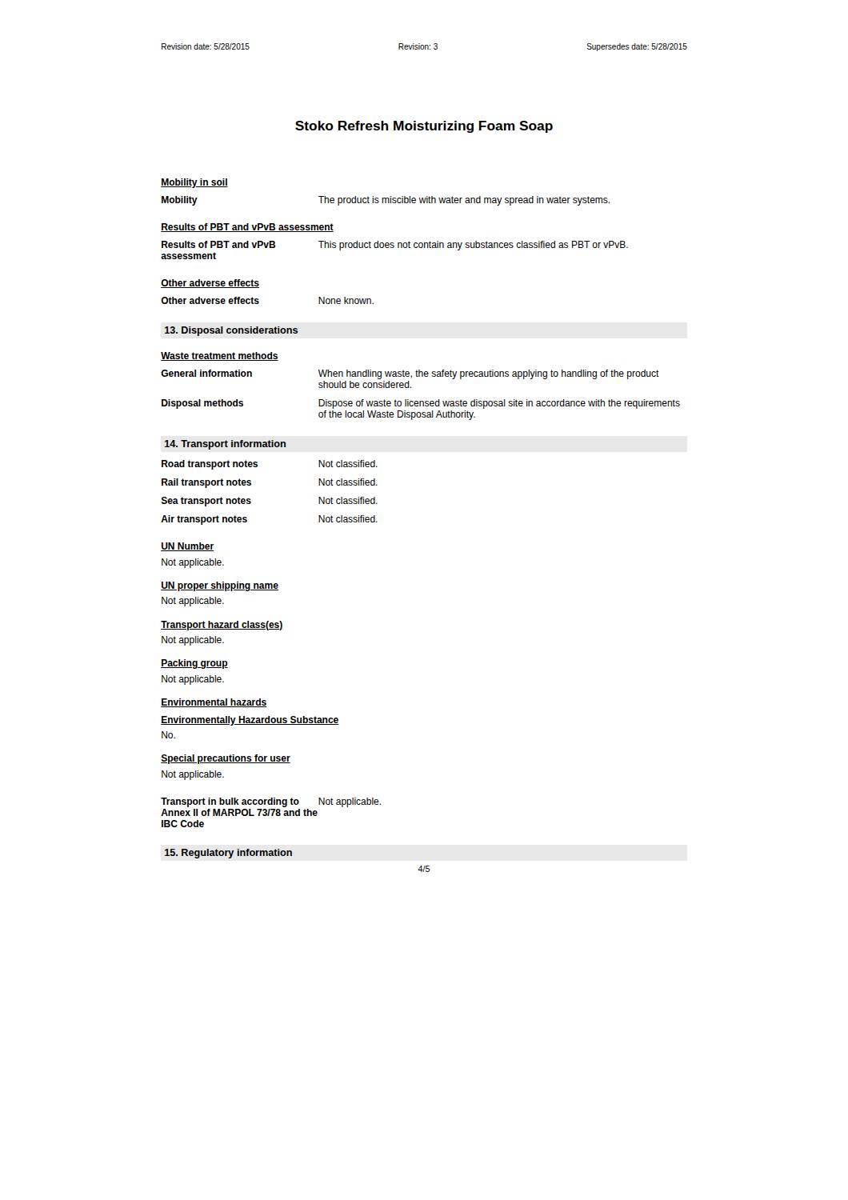Revision date: 5/28/2015 Revision: 3 Supersedes date: 5/28/2015
Stoko Refresh Moisturizing Foam Soap
Mobility in soil
| Mobility | The product is miscible with water and may spread in water systems. |
Results of PBT and vPvB assessment
| Results of PBT and vPvB assessment | This product does not contain any substances classified as PBT or vPvB. |
Other adverse effects
| Other adverse effects | None known. |
13. Disposal considerations
Waste treatment methods
| General information | When handling waste, the safety precautions applying to handling of the product should be considered. |
| Disposal methods | Dispose of waste to licensed waste disposal site in accordance with the requirements of the local Waste Disposal Authority. |
14. Transport information
| Road transport notes | Not classified. |
| Rail transport notes | Not classified. |
| Sea transport notes | Not classified. |
| Air transport notes | Not classified. |
UN Number
Not applicable.
UN proper shipping name
Not applicable.
Transport hazard class(es)
Not applicable.
Packing group
Not applicable.
Environmental hazards
Environmentally Hazardous Substance
No.
Special precautions for user
Not applicable.
| Transport in bulk according to Annex II of MARPOL 73/78 and the IBC Code | Not applicable. |
15. Regulatory information
4/5